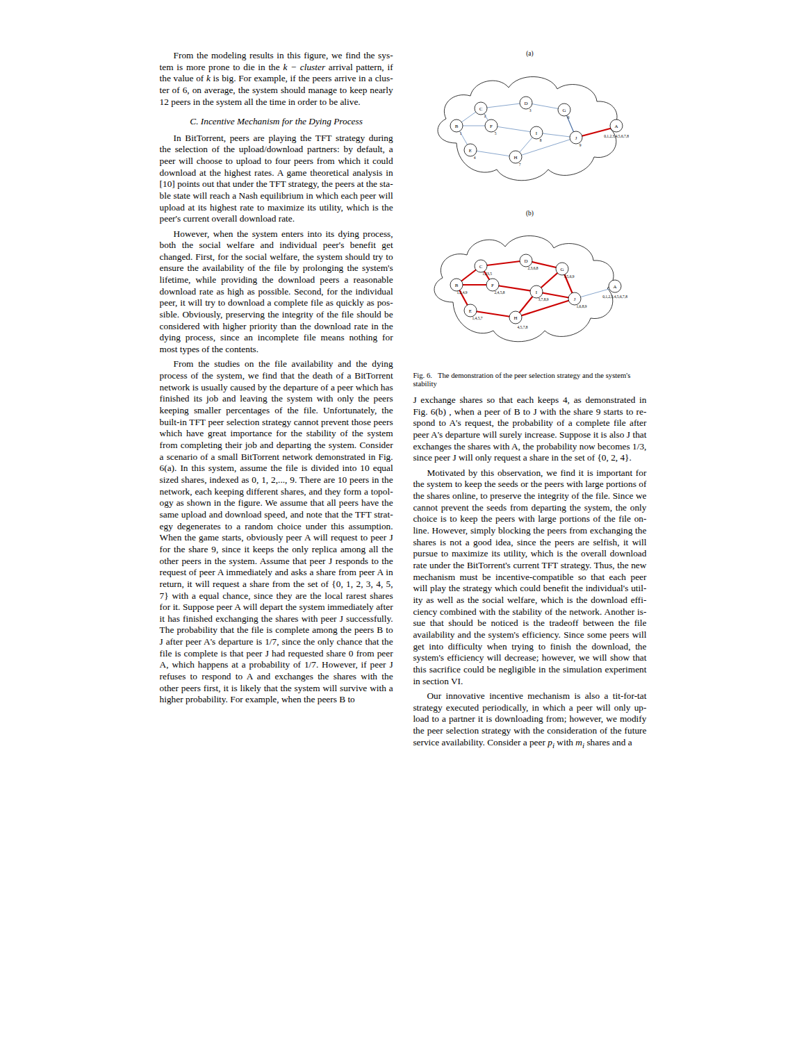From the modeling results in this figure, we find the system is more prone to die in the k − cluster arrival pattern, if the value of k is big. For example, if the peers arrive in a cluster of 6, on average, the system should manage to keep nearly 12 peers in the system all the time in order to be alive.
C. Incentive Mechanism for the Dying Process
In BitTorrent, peers are playing the TFT strategy during the selection of the upload/download partners: by default, a peer will choose to upload to four peers from which it could download at the highest rates. A game theoretical analysis in [10] points out that under the TFT strategy, the peers at the stable state will reach a Nash equilibrium in which each peer will upload at its highest rate to maximize its utility, which is the peer's current overall download rate.
However, when the system enters into its dying process, both the social welfare and individual peer's benefit get changed. First, for the social welfare, the system should try to ensure the availability of the file by prolonging the system's lifetime, while providing the download peers a reasonable download rate as high as possible. Second, for the individual peer, it will try to download a complete file as quickly as possible. Obviously, preserving the integrity of the file should be considered with higher priority than the download rate in the dying process, since an incomplete file means nothing for most types of the contents.
From the studies on the file availability and the dying process of the system, we find that the death of a BitTorrent network is usually caused by the departure of a peer which has finished its job and leaving the system with only the peers keeping smaller percentages of the file. Unfortunately, the built-in TFT peer selection strategy cannot prevent those peers which have great importance for the stability of the system from completing their job and departing the system. Consider a scenario of a small BitTorrent network demonstrated in Fig. 6(a). In this system, assume the file is divided into 10 equal sized shares, indexed as 0, 1, 2,..., 9. There are 10 peers in the network, each keeping different shares, and they form a topology as shown in the figure. We assume that all peers have the same upload and download speed, and note that the TFT strategy degenerates to a random choice under this assumption. When the game starts, obviously peer A will request to peer J for the share 9, since it keeps the only replica among all the other peers in the system. Assume that peer J responds to the request of peer A immediately and asks a share from peer A in return, it will request a share from the set of {0, 1, 2, 3, 4, 5, 7} with a equal chance, since they are the local rarest shares for it. Suppose peer A will depart the system immediately after it has finished exchanging the shares with peer J successfully. The probability that the file is complete among the peers B to J after peer A's departure is 1/7, since the only chance that the file is complete is that peer J had requested share 0 from peer A, which happens at a probability of 1/7. However, if peer J refuses to respond to A and exchanges the shares with the other peers first, it is likely that the system will survive with a higher probability. For example, when the peers B to
(a)
B 1 C 2 D 3 G 6 F 5 I 8 J 9 E 4 H 7 A 0,1,2,3,4,5,6,7,8
(b)
B 1,2,4,9 C 1,23,5 D 2,3,6,8 G 3,5,6,9 F 2,4,5,8 I 3,7,8,9 J 1,6,8,9 E 1,4,5,7 H 4,5,7,8 A 0,1,2,3,4,5,6,7,8
Fig. 6. The demonstration of the peer selection strategy and the system's stability
J exchange shares so that each keeps 4, as demonstrated in Fig. 6(b) , when a peer of B to J with the share 9 starts to respond to A's request, the probability of a complete file after peer A's departure will surely increase. Suppose it is also J that exchanges the shares with A, the probability now becomes 1/3, since peer J will only request a share in the set of {0, 2, 4}.
Motivated by this observation, we find it is important for the system to keep the seeds or the peers with large portions of the shares online, to preserve the integrity of the file. Since we cannot prevent the seeds from departing the system, the only choice is to keep the peers with large portions of the file online. However, simply blocking the peers from exchanging the shares is not a good idea, since the peers are selfish, it will pursue to maximize its utility, which is the overall download rate under the BitTorrent's current TFT strategy. Thus, the new mechanism must be incentive-compatible so that each peer will play the strategy which could benefit the individual's utility as well as the social welfare, which is the download efficiency combined with the stability of the network. Another issue that should be noticed is the tradeoff between the file availability and the system's efficiency. Since some peers will get into difficulty when trying to finish the download, the system's efficiency will decrease; however, we will show that this sacrifice could be negligible in the simulation experiment in section VI.
Our innovative incentive mechanism is also a tit-for-tat strategy executed periodically, in which a peer will only upload to a partner it is downloading from; however, we modify the peer selection strategy with the consideration of the future service availability. Consider a peer pi with mi shares and a